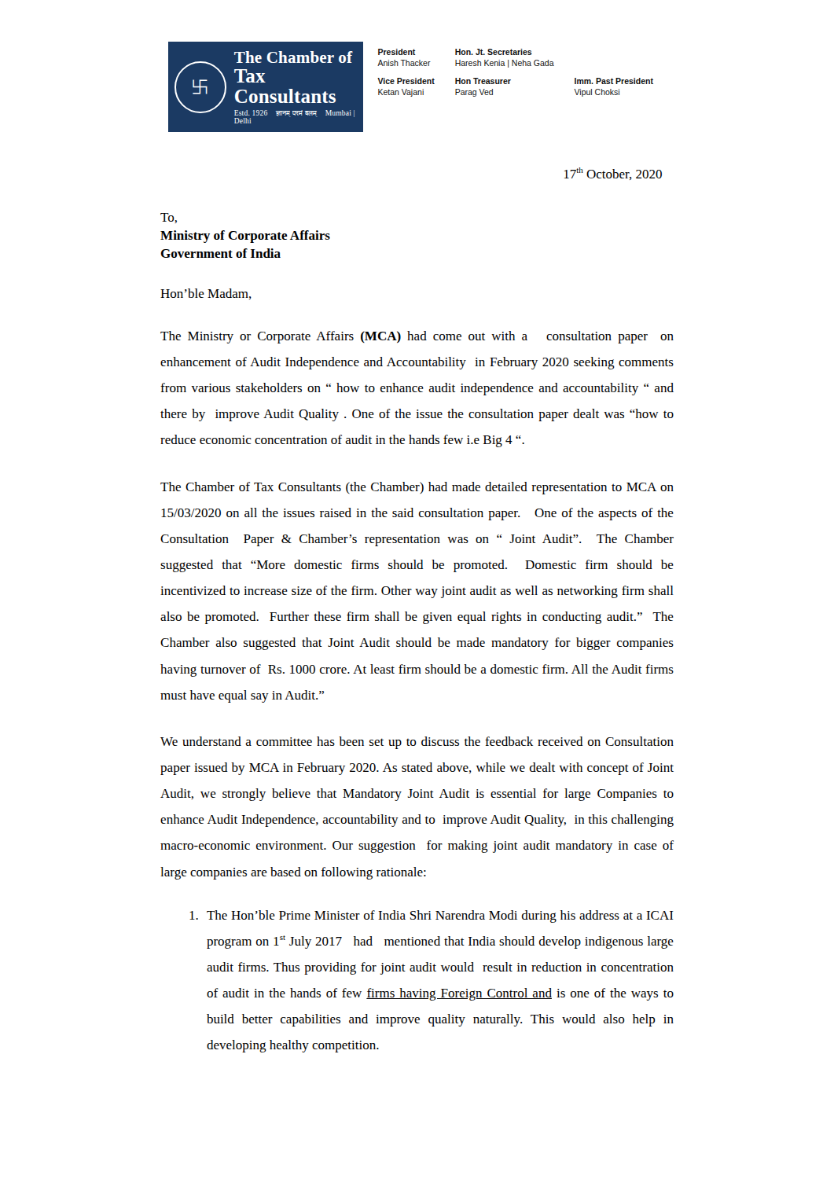࿕
The Chamber of Tax Consultants Estd. 1926 ज्ञानम् परमं बलम् Mumbai | Delhi
| President Anish Thacker | Hon. Jt. Secretaries Haresh Kenia / Neha Gada | |
| Vice President Ketan Vajani | Hon Treasurer Parag Ved | Imm. Past President Vipul Choksi |
17th October, 2020
To,
Ministry of Corporate Affairs
Government of India
Hon’ble Madam,
The Ministry or Corporate Affairs (MCA) had come out with a consultation paper on enhancement of Audit Independence and Accountability in February 2020 seeking comments from various stakeholders on “ how to enhance audit independence and accountability “ and there by improve Audit Quality . One of the issue the consultation paper dealt was “how to reduce economic concentration of audit in the hands few i.e Big 4 “.
The Chamber of Tax Consultants (the Chamber) had made detailed representation to MCA on 15/03/2020 on all the issues raised in the said consultation paper. One of the aspects of the Consultation Paper & Chamber’s representation was on “ Joint Audit”. The Chamber suggested that “More domestic firms should be promoted. Domestic firm should be incentivized to increase size of the firm. Other way joint audit as well as networking firm shall also be promoted. Further these firm shall be given equal rights in conducting audit.” The Chamber also suggested that Joint Audit should be made mandatory for bigger companies having turnover of Rs. 1000 crore. At least firm should be a domestic firm. All the Audit firms must have equal say in Audit.”
We understand a committee has been set up to discuss the feedback received on Consultation paper issued by MCA in February 2020. As stated above, while we dealt with concept of Joint Audit, we strongly believe that Mandatory Joint Audit is essential for large Companies to enhance Audit Independence, accountability and to improve Audit Quality, in this challenging macro-economic environment. Our suggestion for making joint audit mandatory in case of large companies are based on following rationale:
The Hon’ble Prime Minister of India Shri Narendra Modi during his address at a ICAI program on 1st July 2017 had mentioned that India should develop indigenous large audit firms. Thus providing for joint audit would result in reduction in concentration of audit in the hands of few firms having Foreign Control and is one of the ways to build better capabilities and improve quality naturally. This would also help in developing healthy competition.